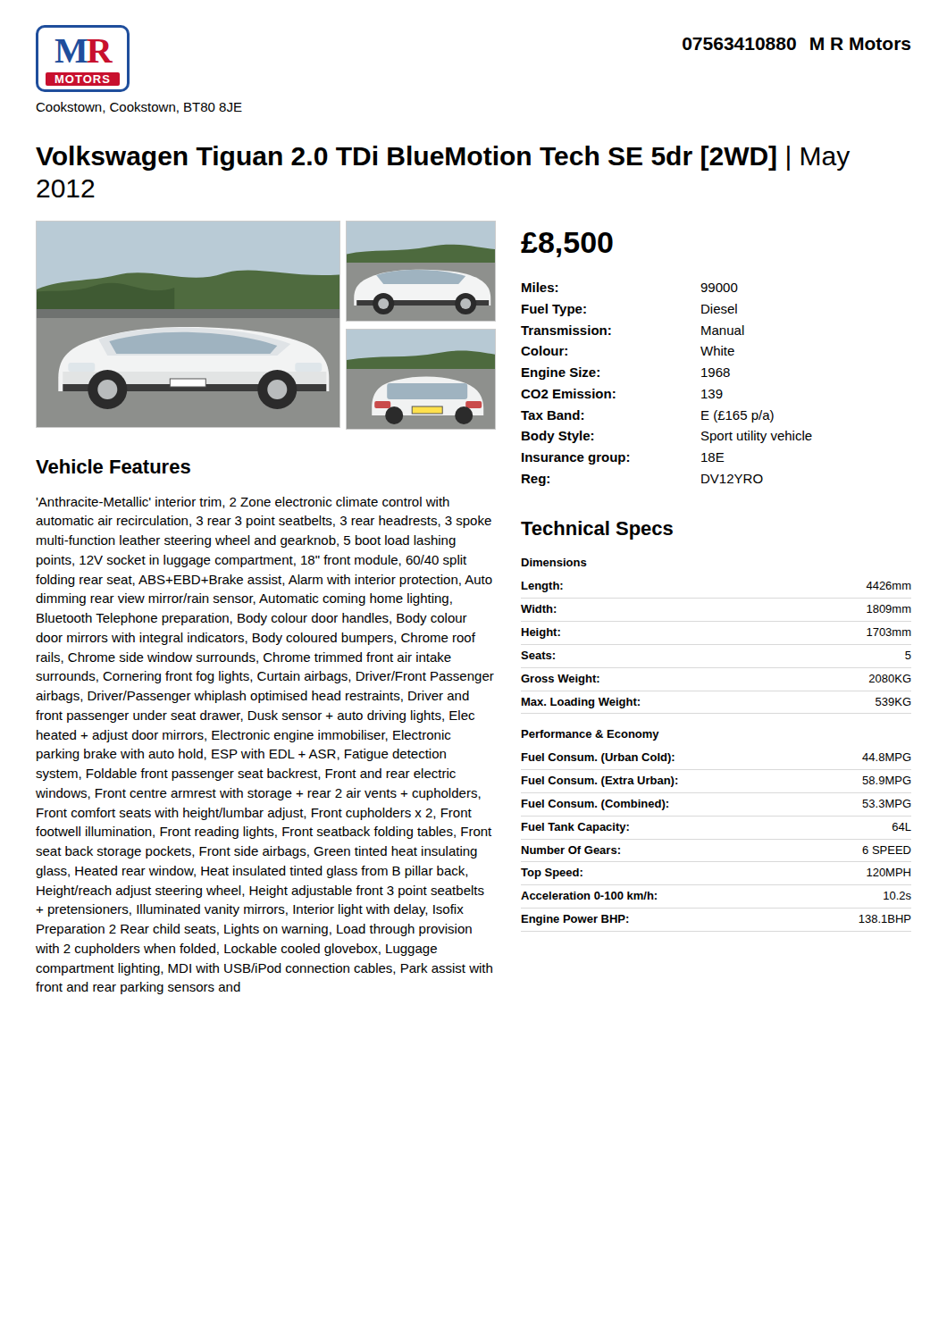MR
MOTORS
07563410880 M R Motors
Cookstown, Cookstown, BT80 8JE
Volkswagen Tiguan 2.0 TDi BlueMotion Tech SE 5dr [2WD] | May 2012
Vehicle Features
'Anthracite-Metallic' interior trim, 2 Zone electronic climate control with automatic air recirculation, 3 rear 3 point seatbelts, 3 rear headrests, 3 spoke multi-function leather steering wheel and gearknob, 5 boot load lashing points, 12V socket in luggage compartment, 18" front module, 60/40 split folding rear seat, ABS+EBD+Brake assist, Alarm with interior protection, Auto dimming rear view mirror/rain sensor, Automatic coming home lighting, Bluetooth Telephone preparation, Body colour door handles, Body colour door mirrors with integral indicators, Body coloured bumpers, Chrome roof rails, Chrome side window surrounds, Chrome trimmed front air intake surrounds, Cornering front fog lights, Curtain airbags, Driver/Front Passenger airbags, Driver/Passenger whiplash optimised head restraints, Driver and front passenger under seat drawer, Dusk sensor + auto driving lights, Elec heated + adjust door mirrors, Electronic engine immobiliser, Electronic parking brake with auto hold, ESP with EDL + ASR, Fatigue detection system, Foldable front passenger seat backrest, Front and rear electric windows, Front centre armrest with storage + rear 2 air vents + cupholders, Front comfort seats with height/lumbar adjust, Front cupholders x 2, Front footwell illumination, Front reading lights, Front seatback folding tables, Front seat back storage pockets, Front side airbags, Green tinted heat insulating glass, Heated rear window, Heat insulated tinted glass from B pillar back, Height/reach adjust steering wheel, Height adjustable front 3 point seatbelts + pretensioners, Illuminated vanity mirrors, Interior light with delay, Isofix Preparation 2 Rear child seats, Lights on warning, Load through provision with 2 cupholders when folded, Lockable cooled glovebox, Luggage compartment lighting, MDI with USB/iPod connection cables, Park assist with front and rear parking sensors and
£8,500
| Miles: | 99000 |
| Fuel Type: | Diesel |
| Transmission: | Manual |
| Colour: | White |
| Engine Size: | 1968 |
| CO2 Emission: | 139 |
| Tax Band: | E (£165 p/a) |
| Body Style: | Sport utility vehicle |
| Insurance group: | 18E |
| Reg: | DV12YRO |
Technical Specs
Dimensions
| Length: | 4426mm |
| Width: | 1809mm |
| Height: | 1703mm |
| Seats: | 5 |
| Gross Weight: | 2080KG |
| Max. Loading Weight: | 539KG |
Performance & Economy
| Fuel Consum. (Urban Cold): | 44.8MPG |
| Fuel Consum. (Extra Urban): | 58.9MPG |
| Fuel Consum. (Combined): | 53.3MPG |
| Fuel Tank Capacity: | 64L |
| Number Of Gears: | 6 SPEED |
| Top Speed: | 120MPH |
| Acceleration 0-100 km/h: | 10.2s |
| Engine Power BHP: | 138.1BHP |